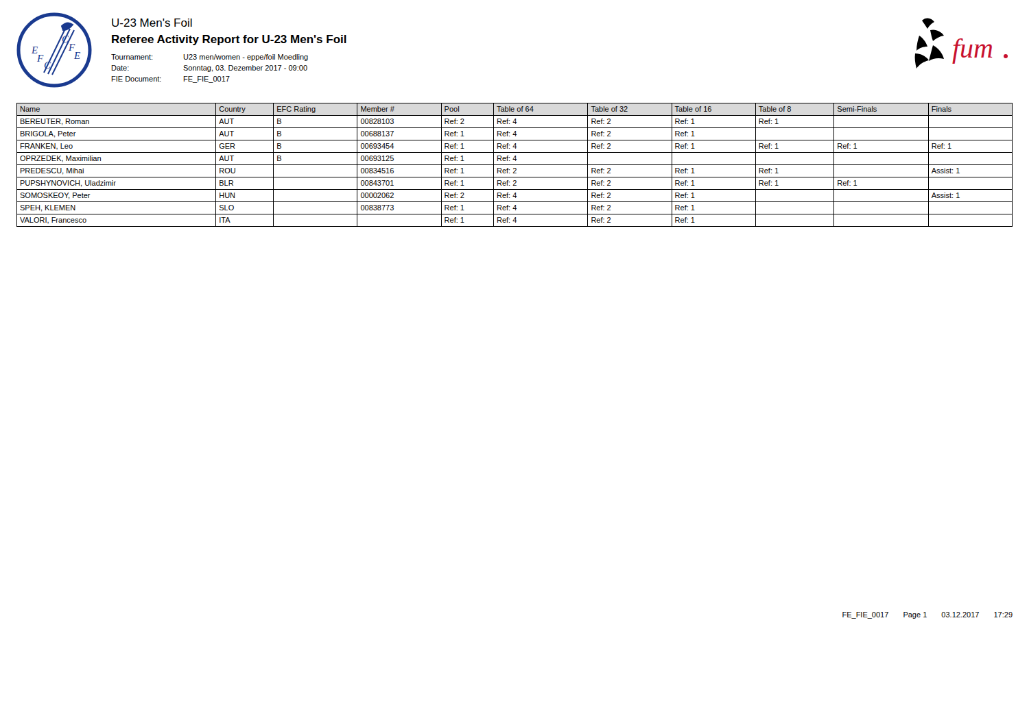E F C C F E
U-23 Men's Foil
Referee Activity Report for U-23 Men's Foil
Tournament:
U23 men/women - eppe/foil Moedling
Date:
Sonntag, 03. Dezember 2017 - 09:00
FIE Document:
FE_FIE_0017
fum
| Name | Country | EFC Rating | Member # | Pool | Table of 64 | Table of 32 | Table of 16 | Table of 8 | Semi-Finals | Finals |
| --- | --- | --- | --- | --- | --- | --- | --- | --- | --- | --- |
| BEREUTER, Roman | AUT | B | 00828103 | Ref: 2 | Ref: 4 | Ref: 2 | Ref: 1 | Ref: 1 | | |
| BRIGOLA, Peter | AUT | B | 00688137 | Ref: 1 | Ref: 4 | Ref: 2 | Ref: 1 | | | |
| FRANKEN, Leo | GER | B | 00693454 | Ref: 1 | Ref: 4 | Ref: 2 | Ref: 1 | Ref: 1 | Ref: 1 | Ref: 1 |
| OPRZEDEK, Maximilian | AUT | B | 00693125 | Ref: 1 | Ref: 4 | | | | | |
| PREDESCU, Mihai | ROU | | 00834516 | Ref: 1 | Ref: 2 | Ref: 2 | Ref: 1 | Ref: 1 | | Assist: 1 |
| PUPSHYNOVICH, Uladzimir | BLR | | 00843701 | Ref: 1 | Ref: 2 | Ref: 2 | Ref: 1 | Ref: 1 | Ref: 1 | |
| SOMOSKEOY, Peter | HUN | | 00002062 | Ref: 2 | Ref: 4 | Ref: 2 | Ref: 1 | | | Assist: 1 |
| SPEH, KLEMEN | SLO | | 00838773 | Ref: 1 | Ref: 4 | Ref: 2 | Ref: 1 | | | |
| VALORI, Francesco | ITA | | | Ref: 1 | Ref: 4 | Ref: 2 | Ref: 1 | | | |
FE_FIE_0017 Page 1 03.12.2017 17:29